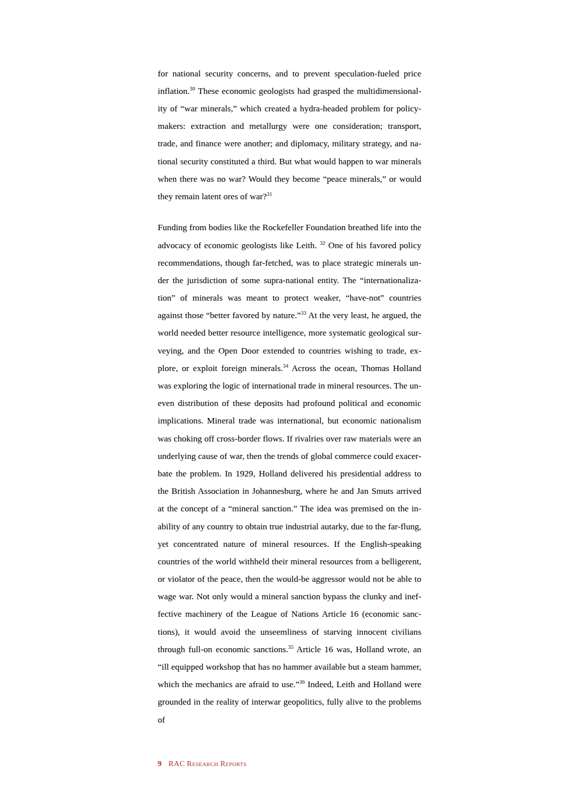for national security concerns, and to prevent speculation-fueled price inflation.30 These economic geologists had grasped the multidimensionality of “war minerals,” which created a hydra-headed problem for policymakers: extraction and metallurgy were one consideration; transport, trade, and finance were another; and diplomacy, military strategy, and national security constituted a third. But what would happen to war minerals when there was no war? Would they become “peace minerals,” or would they remain latent ores of war?31
Funding from bodies like the Rockefeller Foundation breathed life into the advocacy of economic geologists like Leith. 32 One of his favored policy recommendations, though far-fetched, was to place strategic minerals under the jurisdiction of some supra-national entity. The “internationalization” of minerals was meant to protect weaker, “have-not” countries against those “better favored by nature.”33 At the very least, he argued, the world needed better resource intelligence, more systematic geological surveying, and the Open Door extended to countries wishing to trade, explore, or exploit foreign minerals.34 Across the ocean, Thomas Holland was exploring the logic of international trade in mineral resources. The uneven distribution of these deposits had profound political and economic implications. Mineral trade was international, but economic nationalism was choking off cross-border flows. If rivalries over raw materials were an underlying cause of war, then the trends of global commerce could exacerbate the problem. In 1929, Holland delivered his presidential address to the British Association in Johannesburg, where he and Jan Smuts arrived at the concept of a “mineral sanction.” The idea was premised on the inability of any country to obtain true industrial autarky, due to the far-flung, yet concentrated nature of mineral resources. If the English-speaking countries of the world withheld their mineral resources from a belligerent, or violator of the peace, then the would-be aggressor would not be able to wage war. Not only would a mineral sanction bypass the clunky and ineffective machinery of the League of Nations Article 16 (economic sanctions), it would avoid the unseemliness of starving innocent civilians through full-on economic sanctions.35 Article 16 was, Holland wrote, an “ill equipped workshop that has no hammer available but a steam hammer, which the mechanics are afraid to use.”36 Indeed, Leith and Holland were grounded in the reality of interwar geopolitics, fully alive to the problems of
9 RAC Research Reports